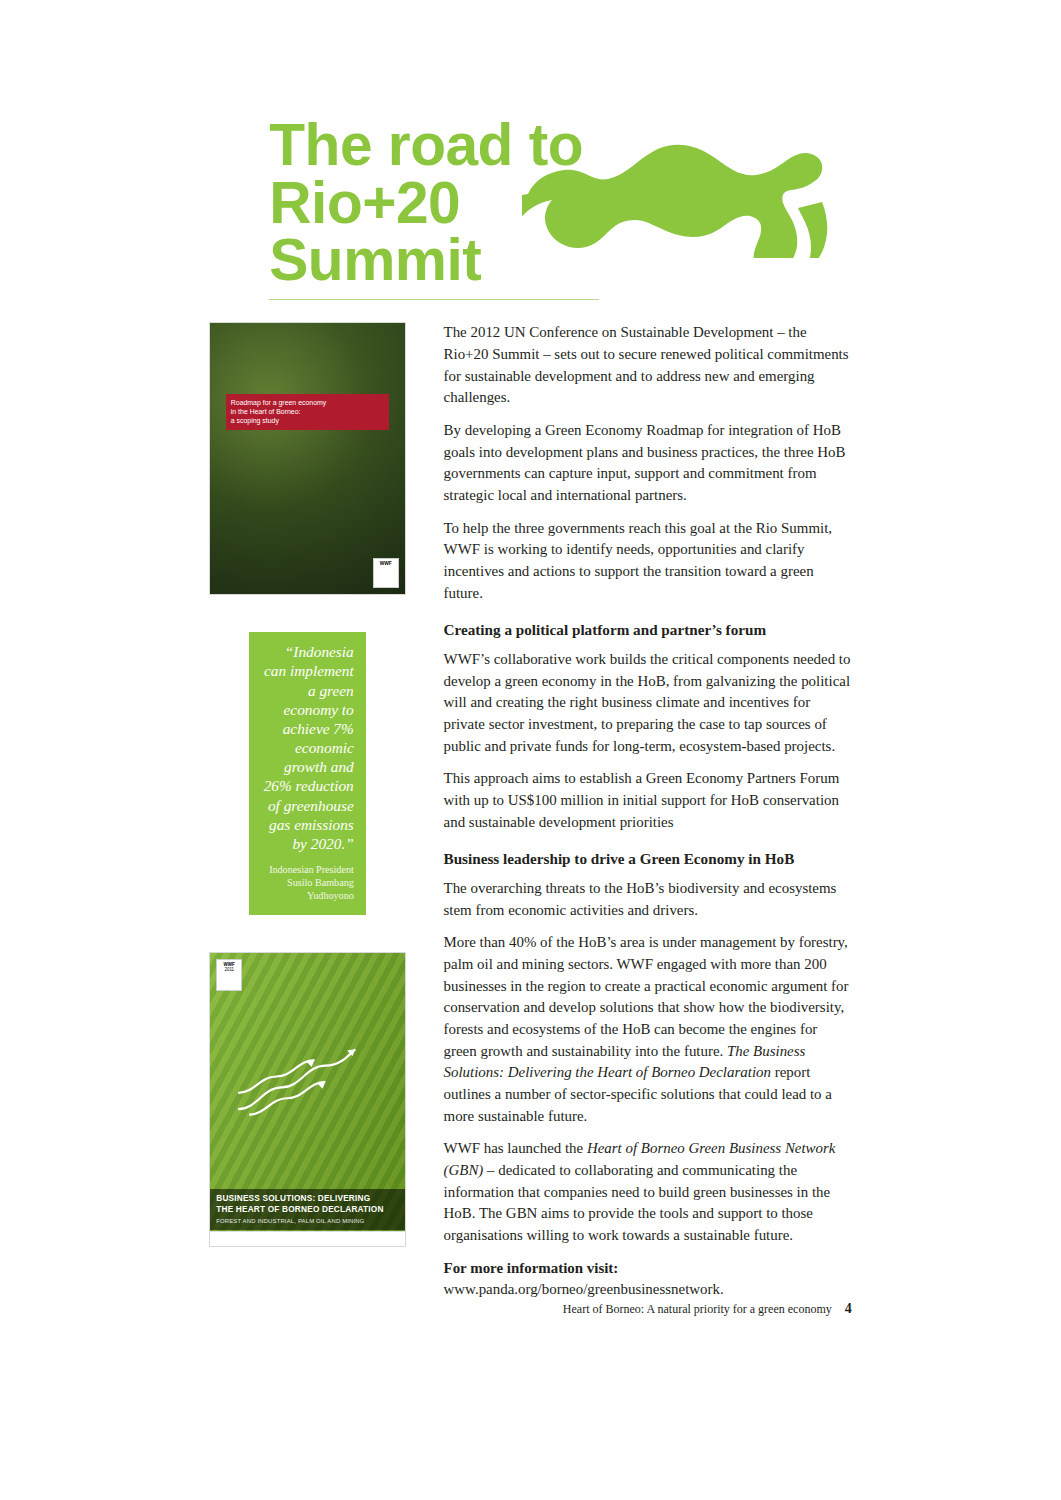The road to
Rio+20 Summit
Roadmap for a green economy
in the Heart of Borneo:
a scoping study
WWF
“Indonesia can implement a green economy to achieve 7% economic growth and 26% reduction of greenhouse gas emissions by 2020.” Indonesian President
Susilo Bambang
Yudhoyono
WWF2011
BUSINESS SOLUTIONS: DELIVERING
THE HEART OF BORNEO DECLARATION FOREST AND INDUSTRIAL, PALM OIL AND MINING
The 2012 UN Conference on Sustainable Development – the Rio+20 Summit – sets out to secure renewed political commitments for sustainable development and to address new and emerging challenges.
By developing a Green Economy Roadmap for integration of HoB goals into development plans and business practices, the three HoB governments can capture input, support and commitment from strategic local and international partners.
To help the three governments reach this goal at the Rio Summit, WWF is working to identify needs, opportunities and clarify incentives and actions to support the transition toward a green future.
Creating a political platform and partner’s forum
WWF’s collaborative work builds the critical components needed to develop a green economy in the HoB, from galvanizing the political will and creating the right business climate and incentives for private sector investment, to preparing the case to tap sources of public and private funds for long-term, ecosystem-based projects.
This approach aims to establish a Green Economy Partners Forum with up to US$100 million in initial support for HoB conservation and sustainable development priorities
Business leadership to drive a Green Economy in HoB
The overarching threats to the HoB’s biodiversity and ecosystems stem from economic activities and drivers.
More than 40% of the HoB’s area is under management by forestry, palm oil and mining sectors. WWF engaged with more than 200 businesses in the region to create a practical economic argument for conservation and develop solutions that show how the biodiversity, forests and ecosystems of the HoB can become the engines for green growth and sustainability into the future. The Business Solutions: Delivering the Heart of Borneo Declaration report outlines a number of sector-specific solutions that could lead to a more sustainable future.
WWF has launched the Heart of Borneo Green Business Network (GBN) – dedicated to collaborating and communicating the information that companies need to build green businesses in the HoB. The GBN aims to provide the tools and support to those organisations willing to work towards a sustainable future.
For more information visit: www.panda.org/borneo/greenbusinessnetwork.
Heart of Borneo: A natural priority for a green economy 4